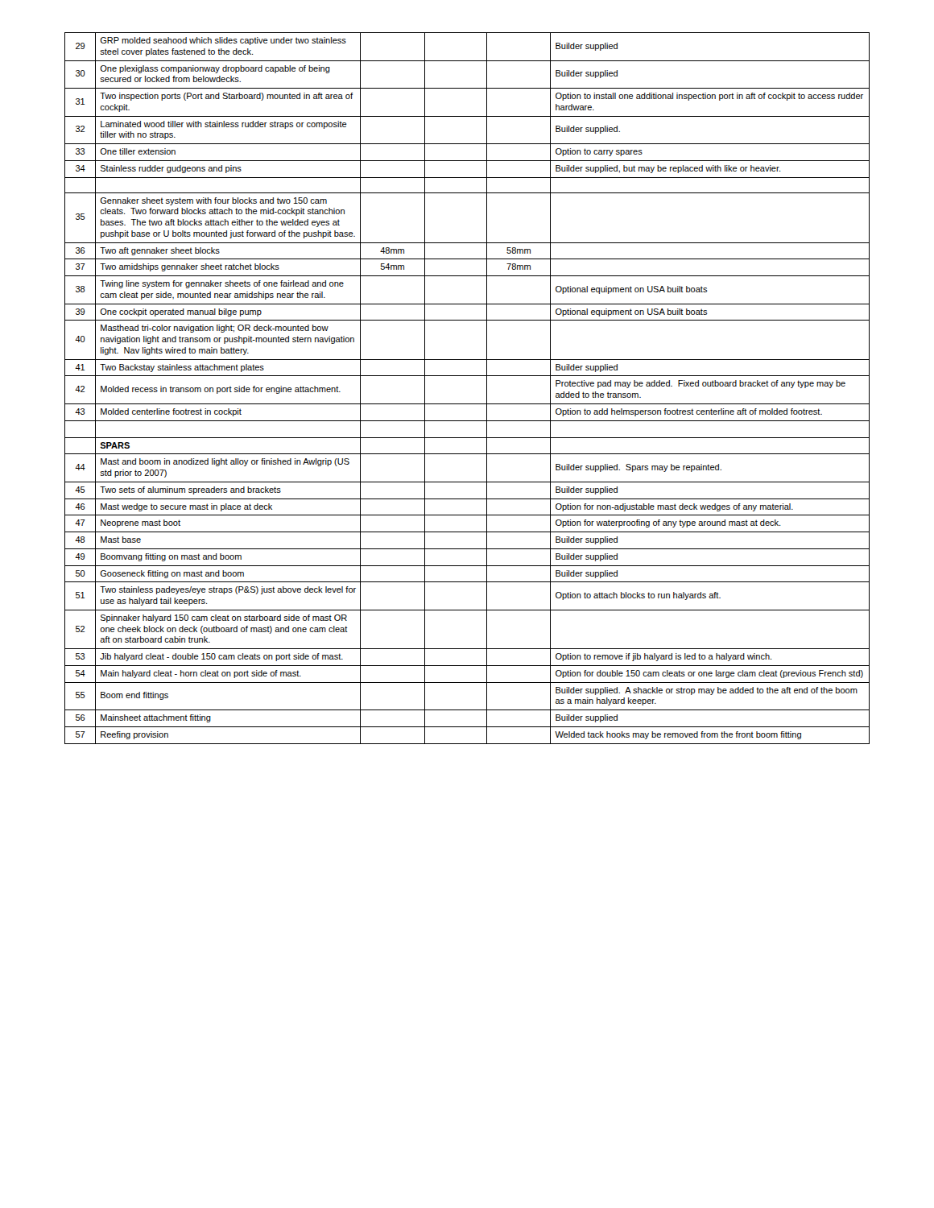| 29 | GRP molded seahood which slides captive under two stainless steel cover plates fastened to the deck. | | | | Builder supplied |
| 30 | One plexiglass companionway dropboard capable of being secured or locked from belowdecks. | | | | Builder supplied |
| 31 | Two inspection ports (Port and Starboard) mounted in aft area of cockpit. | | | | Option to install one additional inspection port in aft of cockpit to access rudder hardware. |
| 32 | Laminated wood tiller with stainless rudder straps or composite tiller with no straps. | | | | Builder supplied. |
| 33 | One tiller extension | | | | Option to carry spares |
| 34 | Stainless rudder gudgeons and pins | | | | Builder supplied, but may be replaced with like or heavier. |
| 35 | Gennaker sheet system with four blocks and two 150 cam cleats. Two forward blocks attach to the mid-cockpit stanchion bases. The two aft blocks attach either to the welded eyes at pushpit base or U bolts mounted just forward of the pushpit base. | | | | |
| 36 | Two aft gennaker sheet blocks | 48mm | | 58mm | |
| 37 | Two amidships gennaker sheet ratchet blocks | 54mm | | 78mm | |
| 38 | Twing line system for gennaker sheets of one fairlead and one cam cleat per side, mounted near amidships near the rail. | | | | Optional equipment on USA built boats |
| 39 | One cockpit operated manual bilge pump | | | | Optional equipment on USA built boats |
| 40 | Masthead tri-color navigation light; OR deck-mounted bow navigation light and transom or pushpit-mounted stern navigation light. Nav lights wired to main battery. | | | | |
| 41 | Two Backstay stainless attachment plates | | | | Builder supplied |
| 42 | Molded recess in transom on port side for engine attachment. | | | | Protective pad may be added. Fixed outboard bracket of any type may be added to the transom. |
| 43 | Molded centerline footrest in cockpit | | | | Option to add helmsperson footrest centerline aft of molded footrest. |
| | SPARS | | | | |
| 44 | Mast and boom in anodized light alloy or finished in Awlgrip (US std prior to 2007) | | | | Builder supplied. Spars may be repainted. |
| 45 | Two sets of aluminum spreaders and brackets | | | | Builder supplied |
| 46 | Mast wedge to secure mast in place at deck | | | | Option for non-adjustable mast deck wedges of any material. |
| 47 | Neoprene mast boot | | | | Option for waterproofing of any type around mast at deck. |
| 48 | Mast base | | | | Builder supplied |
| 49 | Boomvang fitting on mast and boom | | | | Builder supplied |
| 50 | Gooseneck fitting on mast and boom | | | | Builder supplied |
| 51 | Two stainless padeyes/eye straps (P&S) just above deck level for use as halyard tail keepers. | | | | Option to attach blocks to run halyards aft. |
| 52 | Spinnaker halyard 150 cam cleat on starboard side of mast OR one cheek block on deck (outboard of mast) and one cam cleat aft on starboard cabin trunk. | | | | |
| 53 | Jib halyard cleat - double 150 cam cleats on port side of mast. | | | | Option to remove if jib halyard is led to a halyard winch. |
| 54 | Main halyard cleat - horn cleat on port side of mast. | | | | Option for double 150 cam cleats or one large clam cleat (previous French std) |
| 55 | Boom end fittings | | | | Builder supplied. A shackle or strop may be added to the aft end of the boom as a main halyard keeper. |
| 56 | Mainsheet attachment fitting | | | | Builder supplied |
| 57 | Reefing provision | | | | Welded tack hooks may be removed from the front boom fitting |